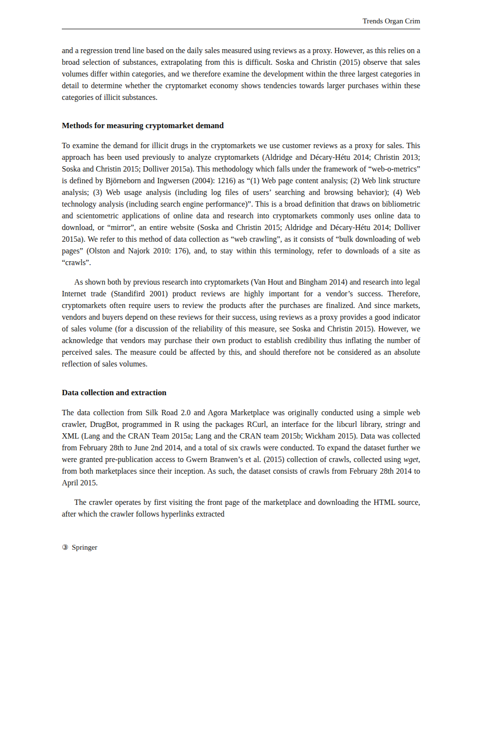Trends Organ Crim
and a regression trend line based on the daily sales measured using reviews as a proxy. However, as this relies on a broad selection of substances, extrapolating from this is difficult. Soska and Christin (2015) observe that sales volumes differ within categories, and we therefore examine the development within the three largest categories in detail to determine whether the cryptomarket economy shows tendencies towards larger purchases within these categories of illicit substances.
Methods for measuring cryptomarket demand
To examine the demand for illicit drugs in the cryptomarkets we use customer reviews as a proxy for sales. This approach has been used previously to analyze cryptomarkets (Aldridge and Décary-Hétu 2014; Christin 2013; Soska and Christin 2015; Dolliver 2015a). This methodology which falls under the framework of “web-o-metrics” is defined by Björneborn and Ingwersen (2004): 1216) as “(1) Web page content analysis; (2) Web link structure analysis; (3) Web usage analysis (including log files of users’ searching and browsing behavior); (4) Web technology analysis (including search engine performance)”. This is a broad definition that draws on bibliometric and scientometric applications of online data and research into cryptomarkets commonly uses online data to download, or “mirror”, an entire website (Soska and Christin 2015; Aldridge and Décary-Hétu 2014; Dolliver 2015a). We refer to this method of data collection as “web crawling”, as it consists of “bulk downloading of web pages” (Olston and Najork 2010: 176), and, to stay within this terminology, refer to downloads of a site as “crawls”.
As shown both by previous research into cryptomarkets (Van Hout and Bingham 2014) and research into legal Internet trade (Standifird 2001) product reviews are highly important for a vendor’s success. Therefore, cryptomarkets often require users to review the products after the purchases are finalized. And since markets, vendors and buyers depend on these reviews for their success, using reviews as a proxy provides a good indicator of sales volume (for a discussion of the reliability of this measure, see Soska and Christin 2015). However, we acknowledge that vendors may purchase their own product to establish credibility thus inflating the number of perceived sales. The measure could be affected by this, and should therefore not be considered as an absolute reflection of sales volumes.
Data collection and extraction
The data collection from Silk Road 2.0 and Agora Marketplace was originally conducted using a simple web crawler, DrugBot, programmed in R using the packages RCurl, an interface for the libcurl library, stringr and XML (Lang and the CRAN Team 2015a; Lang and the CRAN team 2015b; Wickham 2015). Data was collected from February 28th to June 2nd 2014, and a total of six crawls were conducted. To expand the dataset further we were granted pre-publication access to Gwern Branwen’s et al. (2015) collection of crawls, collected using wget, from both marketplaces since their inception. As such, the dataset consists of crawls from February 28th 2014 to April 2015.
The crawler operates by first visiting the front page of the marketplace and downloading the HTML source, after which the crawler follows hyperlinks extracted
③ Springer